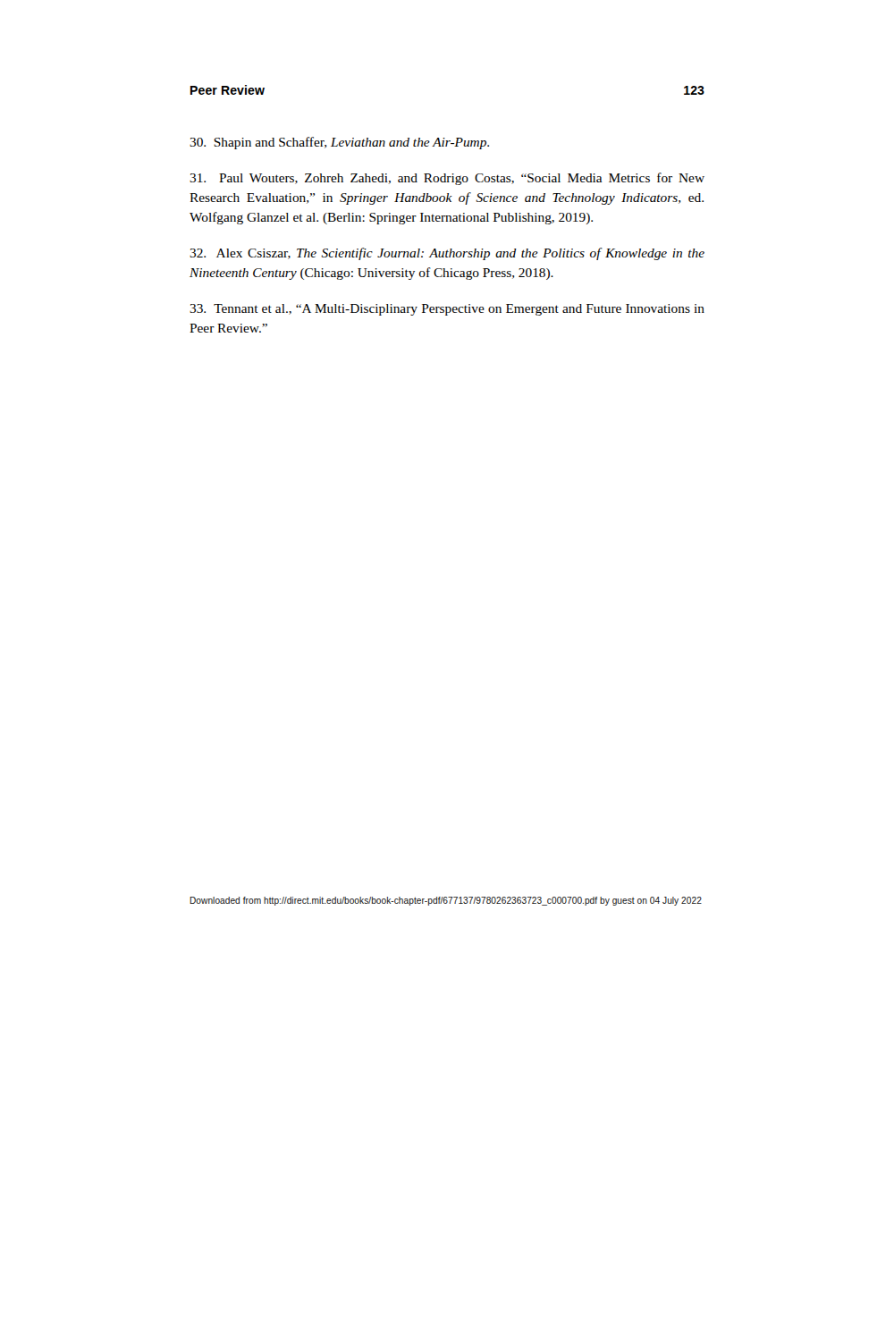Peer Review 123
30. Shapin and Schaffer, Leviathan and the Air-Pump.
31. Paul Wouters, Zohreh Zahedi, and Rodrigo Costas, “Social Media Metrics for New Research Evaluation,” in Springer Handbook of Science and Technology Indicators, ed. Wolfgang Glanzel et al. (Berlin: Springer International Publishing, 2019).
32. Alex Csiszar, The Scientific Journal: Authorship and the Politics of Knowledge in the Nineteenth Century (Chicago: University of Chicago Press, 2018).
33. Tennant et al., “A Multi-Disciplinary Perspective on Emergent and Future Innovations in Peer Review.”
Downloaded from http://direct.mit.edu/books/book-chapter-pdf/677137/9780262363723_c000700.pdf by guest on 04 July 2022